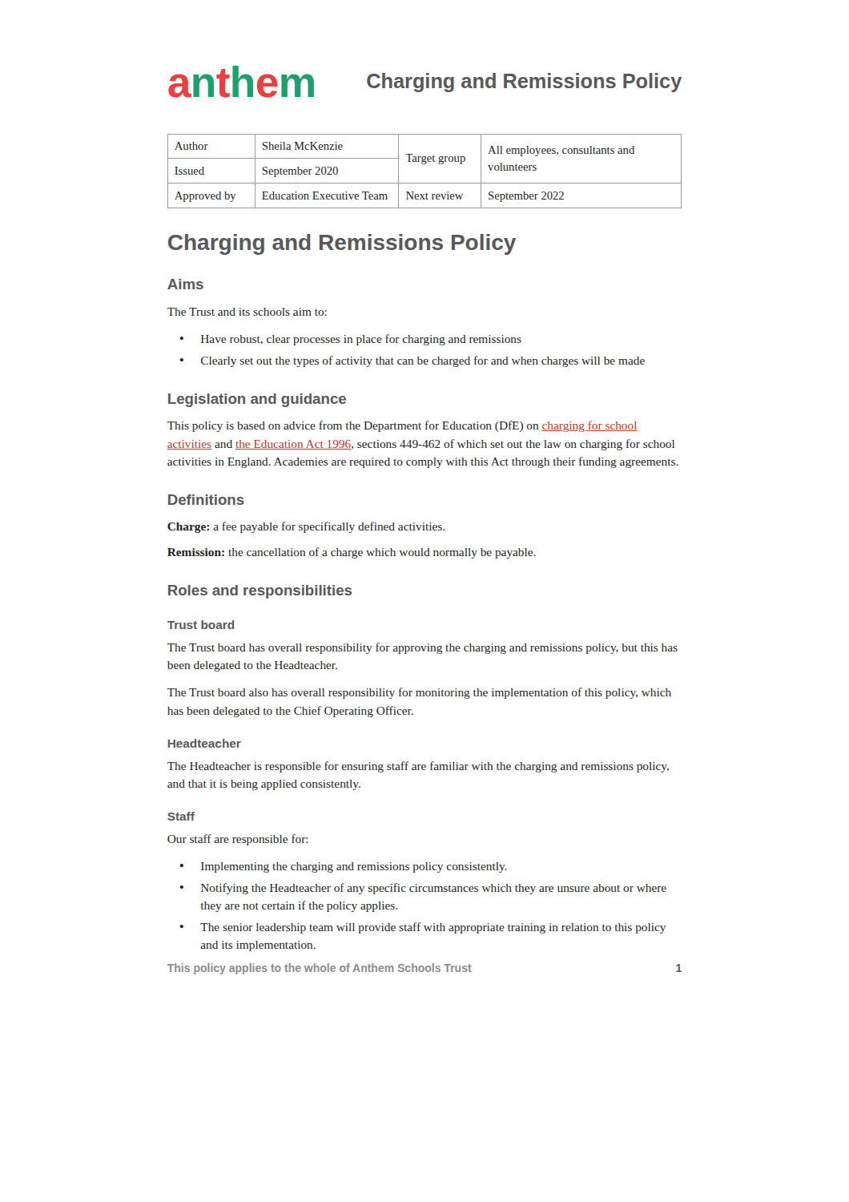anthem
Charging and Remissions Policy
| Author | Sheila McKenzie | Target group | All employees, consultants and volunteers |
| Issued | September 2020 |
| Approved by | Education Executive Team | Next review | September 2022 |
Charging and Remissions Policy
Aims
The Trust and its schools aim to:
Have robust, clear processes in place for charging and remissions
Clearly set out the types of activity that can be charged for and when charges will be made
Legislation and guidance
This policy is based on advice from the Department for Education (DfE) on charging for school activities and the Education Act 1996, sections 449-462 of which set out the law on charging for school activities in England. Academies are required to comply with this Act through their funding agreements.
Definitions
Charge: a fee payable for specifically defined activities.
Remission: the cancellation of a charge which would normally be payable.
Roles and responsibilities
Trust board
The Trust board has overall responsibility for approving the charging and remissions policy, but this has been delegated to the Headteacher.
The Trust board also has overall responsibility for monitoring the implementation of this policy, which has been delegated to the Chief Operating Officer.
Headteacher
The Headteacher is responsible for ensuring staff are familiar with the charging and remissions policy, and that it is being applied consistently.
Staff
Our staff are responsible for:
Implementing the charging and remissions policy consistently.
Notifying the Headteacher of any specific circumstances which they are unsure about or where they are not certain if the policy applies.
The senior leadership team will provide staff with appropriate training in relation to this policy and its implementation.
This policy applies to the whole of Anthem Schools Trust
1